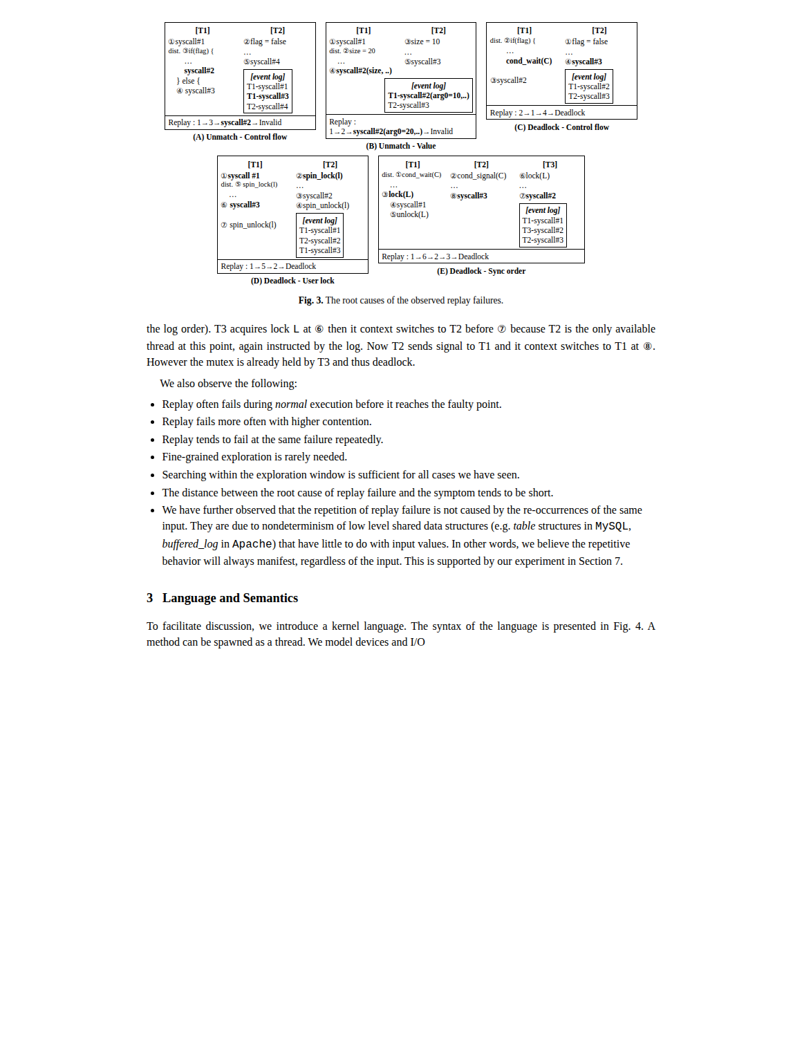[T1]
①syscall#1
dist. ③if(flag) {
…
syscall#2
} else {
④ syscall#3
[T2]
②flag = false
…
⑤syscall#4
[event log]
T1-syscall#1
T1-syscall#3
T2-syscall#4
Replay : 1→3→syscall#2→Invalid
(A) Unmatch - Control flow
[T1]
①syscall#1
dist. ②size = 20
…
④ syscall#2(size, ..)
[T2]
③size = 10
…
⑤syscall#3
[event log]
T1-syscall#2(arg0=10,..)
T2-syscall#3
Replay : 1→2→syscall#2(arg0=20,..)→Invalid
(B) Unmatch - Value
[T1]
dist. ②if(flag) {
…
cond_wait(C)
③syscall#2
[T2]
①flag = false
…
④ syscall#3
[event log]
T1-syscall#2
T2-syscall#3
Replay : 2→1→4→Deadlock
(C) Deadlock - Control flow
[T1]
① syscall #1
dist. ⑤ spin_lock(l)
…
⑥ syscall#3
⑦ spin_unlock(l)
[T2]
② spin_lock(l)
…
③syscall#2
④spin_unlock(l)
[event log]
T1-syscall#1
T2-syscall#2
T1-syscall#3
Replay : 1→5→2→Deadlock
(D) Deadlock - User lock
[T1]
dist. ①cond_wait(C)
…
③ lock(L)
④syscall#1
⑤unlock(L)
[T2]
②cond_signal(C)
…
⑧ syscall#3
[T3]
⑥lock(L)
…
⑦ syscall#2
[event log]
T1-syscall#1
T3-syscall#2
T2-syscall#3
Replay : 1→6→2→3→Deadlock
(E) Deadlock - Sync order
Fig. 3. The root causes of the observed replay failures.
the log order). T3 acquires lock L at ⑥ then it context switches to T2 before ⑦ because T2 is the only available thread at this point, again instructed by the log. Now T2 sends signal to T1 and it context switches to T1 at ⑧. However the mutex is already held by T3 and thus deadlock.
We also observe the following:
Replay often fails during normal execution before it reaches the faulty point.
Replay fails more often with higher contention.
Replay tends to fail at the same failure repeatedly.
Fine-grained exploration is rarely needed.
Searching within the exploration window is sufficient for all cases we have seen.
The distance between the root cause of replay failure and the symptom tends to be short.
We have further observed that the repetition of replay failure is not caused by the re-occurrences of the same input. They are due to nondeterminism of low level shared data structures (e.g. table structures in MySQL, buffered_log in Apache) that have little to do with input values. In other words, we believe the repetitive behavior will always manifest, regardless of the input. This is supported by our experiment in Section 7.
3 Language and Semantics
To facilitate discussion, we introduce a kernel language. The syntax of the language is presented in Fig. 4. A method can be spawned as a thread. We model devices and I/O